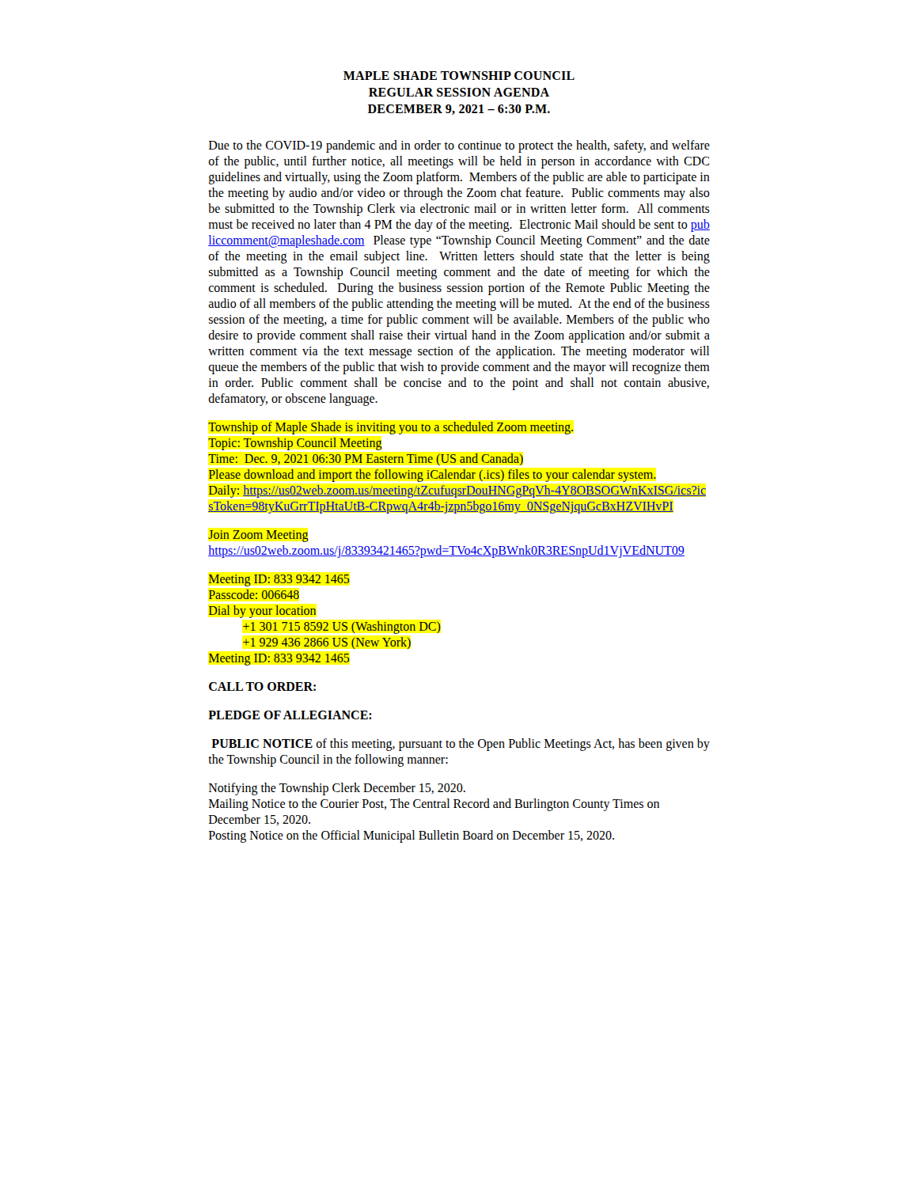MAPLE SHADE TOWNSHIP COUNCIL
REGULAR SESSION AGENDA
DECEMBER 9, 2021 – 6:30 P.M.
Due to the COVID-19 pandemic and in order to continue to protect the health, safety, and welfare of the public, until further notice, all meetings will be held in person in accordance with CDC guidelines and virtually, using the Zoom platform. Members of the public are able to participate in the meeting by audio and/or video or through the Zoom chat feature. Public comments may also be submitted to the Township Clerk via electronic mail or in written letter form. All comments must be received no later than 4 PM the day of the meeting. Electronic Mail should be sent to publiccomment@mapleshade.com Please type “Township Council Meeting Comment” and the date of the meeting in the email subject line. Written letters should state that the letter is being submitted as a Township Council meeting comment and the date of meeting for which the comment is scheduled. During the business session portion of the Remote Public Meeting the audio of all members of the public attending the meeting will be muted. At the end of the business session of the meeting, a time for public comment will be available. Members of the public who desire to provide comment shall raise their virtual hand in the Zoom application and/or submit a written comment via the text message section of the application. The meeting moderator will queue the members of the public that wish to provide comment and the mayor will recognize them in order. Public comment shall be concise and to the point and shall not contain abusive, defamatory, or obscene language.
Township of Maple Shade is inviting you to a scheduled Zoom meeting.
Topic: Township Council Meeting
Time: Dec. 9, 2021 06:30 PM Eastern Time (US and Canada)
Please download and import the following iCalendar (.ics) files to your calendar system.
Daily: https://us02web.zoom.us/meeting/tZcufuqsrDouHNGgPqVh-4Y8OBSOGWnKxISG/ics?icsToken=98tyKuGrrTIpHtaUtB-CRpwqA4r4b-jzpn5bgo16my_0NSgeNjquGcBxHZVIHvPI
Join Zoom Meeting
https://us02web.zoom.us/j/83393421465?pwd=TVo4cXpBWnk0R3RESnpUd1VjVEdNUT09
Meeting ID: 833 9342 1465
Passcode: 006648
Dial by your location
+1 301 715 8592 US (Washington DC)
+1 929 436 2866 US (New York)
Meeting ID: 833 9342 1465
CALL TO ORDER:
PLEDGE OF ALLEGIANCE:
PUBLIC NOTICE of this meeting, pursuant to the Open Public Meetings Act, has been given by the Township Council in the following manner:
Notifying the Township Clerk December 15, 2020.
Mailing Notice to the Courier Post, The Central Record and Burlington County Times on December 15, 2020.
Posting Notice on the Official Municipal Bulletin Board on December 15, 2020.